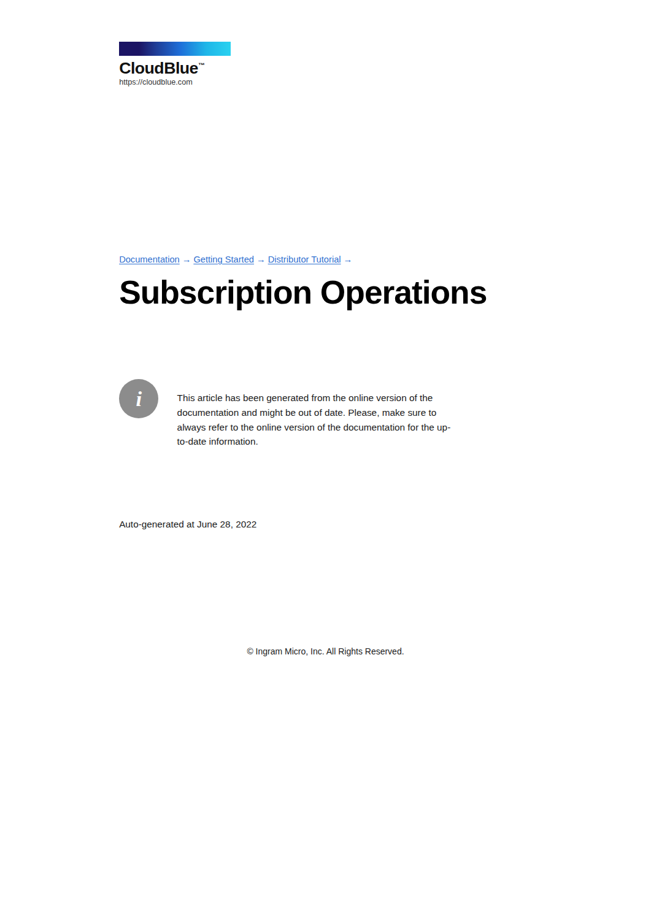CloudBlue™
https://cloudblue.com
Documentation→Getting Started→Distributor Tutorial→
Subscription Operations
i
This article has been generated from the online version of the documentation and might be out of date. Please, make sure to always refer to the online version of the documentation for the up-to-date information.
Auto-generated at June 28, 2022
© Ingram Micro, Inc. All Rights Reserved.